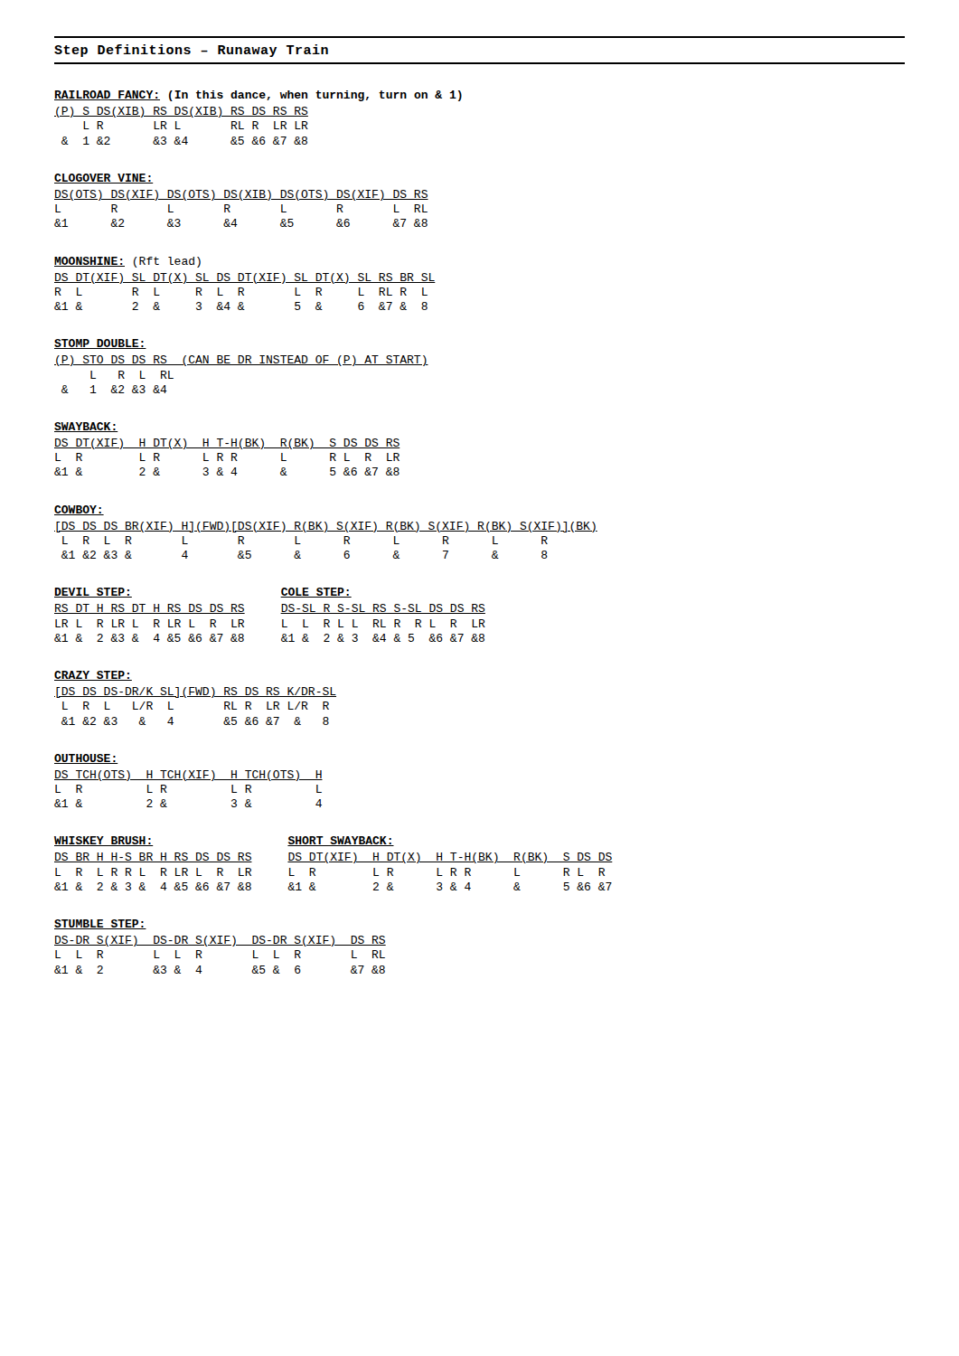Step Definitions – Runaway Train
RAILROAD FANCY:
(In this dance, when turning, turn on & 1)
(P) S DS(XIB) RS DS(XIB) RS DS RS RS
    L R       LR L       RL R  LR LR
 &  1 &2      &3 &4      &5 &6 &7 &8
CLOGOVER VINE:
DS(OTS) DS(XIF) DS(OTS) DS(XIB) DS(OTS) DS(XIF) DS RS
L       R       L       R       L       R       L  RL
&1      &2      &3      &4      &5      &6      &7 &8
MOONSHINE:
(Rft lead)
DS DT(XIF) SL DT(X) SL DS DT(XIF) SL DT(X) SL RS BR SL
R  L       R  L     R  L  R       L  R     L  RL R  L
&1 &       2  &     3  &4 &       5  &     6  &7 &  8
STOMP DOUBLE:
(P) STO DS DS RS  (CAN BE DR INSTEAD OF (P) AT START)
     L   R  L  RL
 &   1  &2 &3 &4
SWAYBACK:
DS DT(XIF)  H DT(X)  H T-H(BK)  R(BK)  S DS DS RS
L  R        L R      L R R      L      R L  R  LR
&1 &        2 &      3 & 4      &      5 &6 &7 &8
COWBOY:
[DS DS DS BR(XIF) H](FWD)[DS(XIF) R(BK) S(XIF) R(BK) S(XIF) R(BK) S(XIF)](BK)
 L  R  L  R       L       R       L      R      L      R      L      R
 &1 &2 &3 &       4       &5      &      6      &      7      &      8
DEVIL STEP:
RS DT H RS DT H RS DS DS RS
LR L  R LR L  R LR L  R  LR
&1 &  2 &3 &  4 &5 &6 &7 &8
COLE STEP:
DS-SL R S-SL RS S-SL DS DS RS
L  L  R L L  RL R  R L  R  LR
&1 &  2 & 3  &4 & 5  &6 &7 &8
CRAZY STEP:
[DS DS DS-DR/K SL](FWD) RS DS RS K/DR-SL
 L  R  L   L/R  L       RL R  LR L/R  R
 &1 &2 &3   &   4       &5 &6 &7  &   8
OUTHOUSE:
DS TCH(OTS)  H TCH(XIF)  H TCH(OTS)  H
L  R         L R         L R         L
&1 &         2 &         3 &         4
WHISKEY BRUSH:
DS BR H H-S BR H RS DS DS RS
L  R  L R R L  R LR L  R  LR
&1 &  2 & 3 &  4 &5 &6 &7 &8
SHORT SWAYBACK:
DS DT(XIF)  H DT(X)  H T-H(BK)  R(BK)  S DS DS
L  R        L R      L R R      L      R L  R
&1 &        2 &      3 & 4      &      5 &6 &7
STUMBLE STEP:
DS-DR S(XIF)  DS-DR S(XIF)  DS-DR S(XIF)  DS RS
L  L  R       L  L  R       L  L  R       L  RL
&1 &  2       &3 &  4       &5 &  6       &7 &8